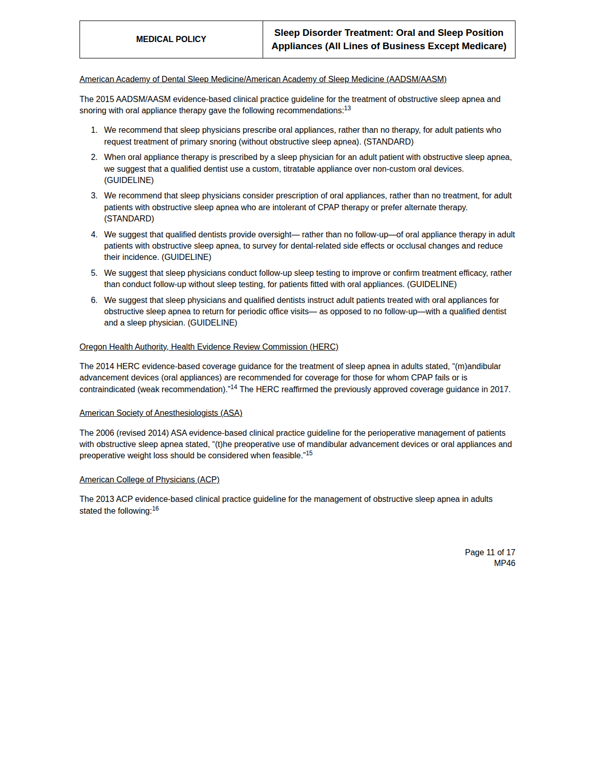| MEDICAL POLICY | Sleep Disorder Treatment: Oral and Sleep Position Appliances (All Lines of Business Except Medicare) |
American Academy of Dental Sleep Medicine/American Academy of Sleep Medicine (AADSM/AASM)
The 2015 AADSM/AASM evidence-based clinical practice guideline for the treatment of obstructive sleep apnea and snoring with oral appliance therapy gave the following recommendations:13
We recommend that sleep physicians prescribe oral appliances, rather than no therapy, for adult patients who request treatment of primary snoring (without obstructive sleep apnea). (STANDARD)
When oral appliance therapy is prescribed by a sleep physician for an adult patient with obstructive sleep apnea, we suggest that a qualified dentist use a custom, titratable appliance over non-custom oral devices. (GUIDELINE)
We recommend that sleep physicians consider prescription of oral appliances, rather than no treatment, for adult patients with obstructive sleep apnea who are intolerant of CPAP therapy or prefer alternate therapy. (STANDARD)
We suggest that qualified dentists provide oversight— rather than no follow-up—of oral appliance therapy in adult patients with obstructive sleep apnea, to survey for dental-related side effects or occlusal changes and reduce their incidence. (GUIDELINE)
We suggest that sleep physicians conduct follow-up sleep testing to improve or confirm treatment efficacy, rather than conduct follow-up without sleep testing, for patients fitted with oral appliances. (GUIDELINE)
We suggest that sleep physicians and qualified dentists instruct adult patients treated with oral appliances for obstructive sleep apnea to return for periodic office visits— as opposed to no follow-up—with a qualified dentist and a sleep physician. (GUIDELINE)
Oregon Health Authority, Health Evidence Review Commission (HERC)
The 2014 HERC evidence-based coverage guidance for the treatment of sleep apnea in adults stated, “(m)andibular advancement devices (oral appliances) are recommended for coverage for those for whom CPAP fails or is contraindicated (weak recommendation).”14 The HERC reaffirmed the previously approved coverage guidance in 2017.
American Society of Anesthesiologists (ASA)
The 2006 (revised 2014) ASA evidence-based clinical practice guideline for the perioperative management of patients with obstructive sleep apnea stated, “(t)he preoperative use of mandibular advancement devices or oral appliances and preoperative weight loss should be considered when feasible.”15
American College of Physicians (ACP)
The 2013 ACP evidence-based clinical practice guideline for the management of obstructive sleep apnea in adults stated the following:16
Page 11 of 17
MP46